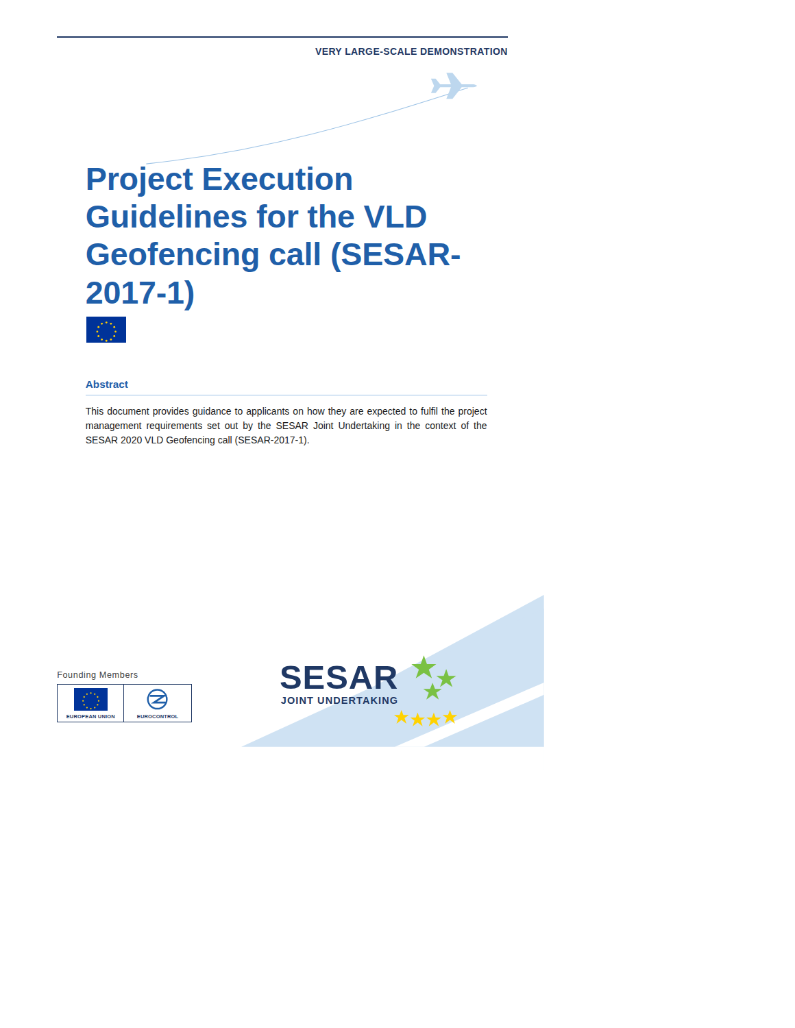Very large-scale demonstration
Project Execution Guidelines for the VLD Geofencing call (SESAR-2017-1)
Abstract
This document provides guidance to applicants on how they are expected to fulfil the project management requirements set out by the SESAR Joint Undertaking in the context of the SESAR 2020 VLD Geofencing call (SESAR-2017-1).
Founding Members
EUROPEAN UNION
EUROCONTROL
SESAR JOINT UNDERTAKING